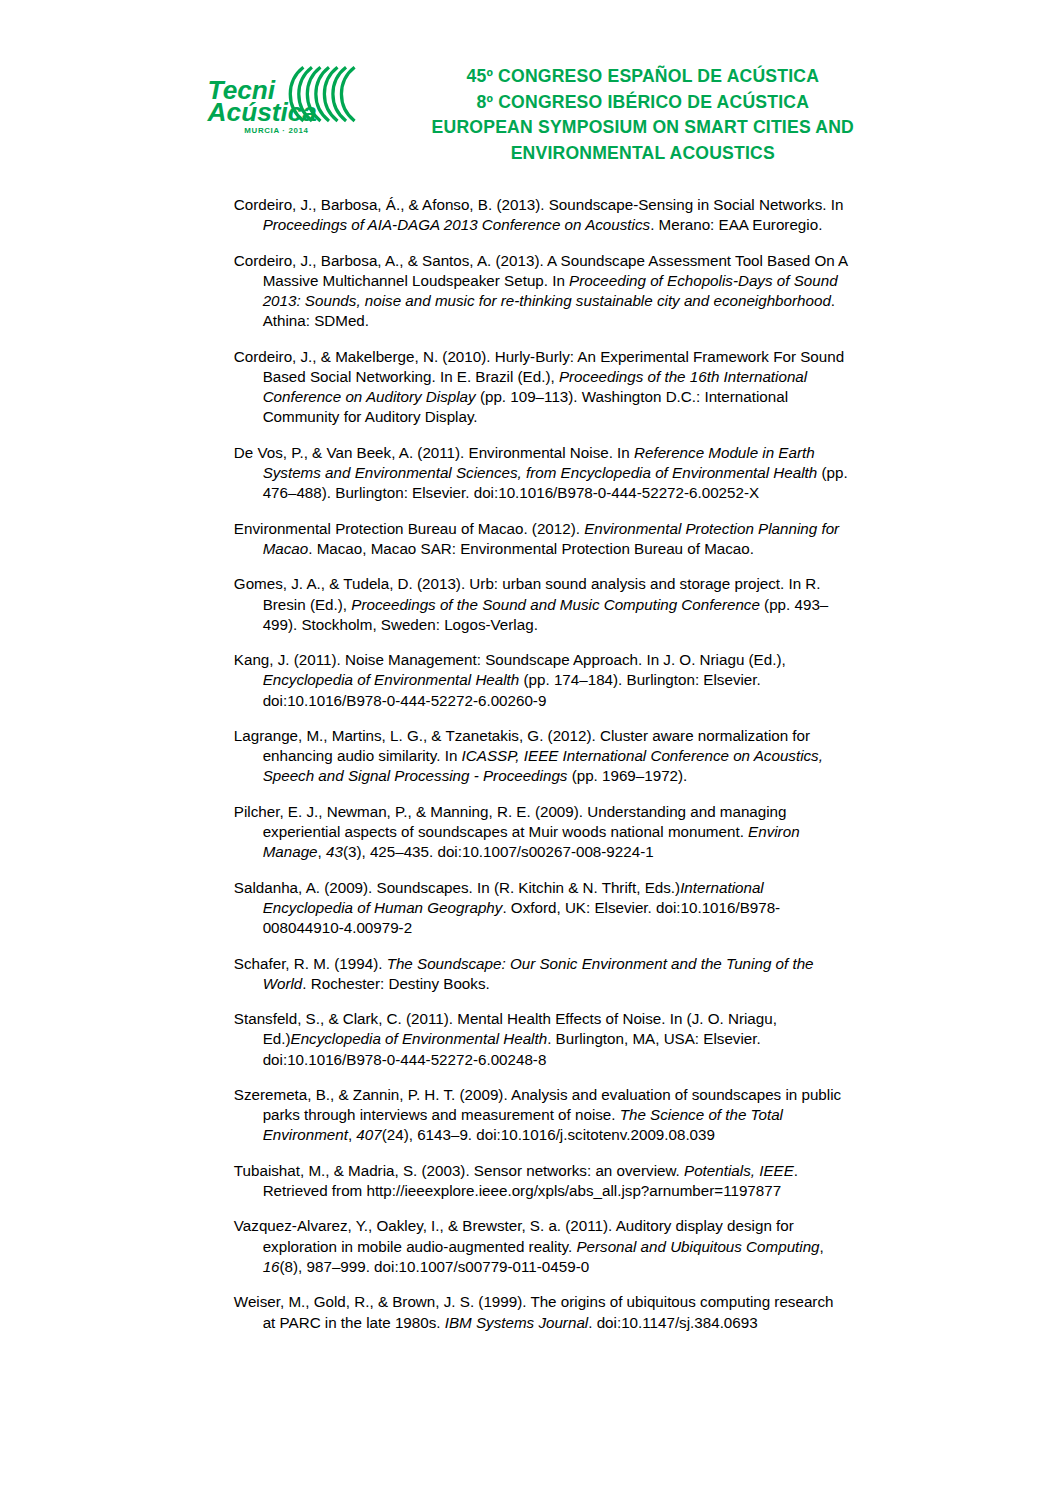Tecni Acústica MURCIA · 2014
45º CONGRESO ESPAÑOL DE ACÚSTICA
8º CONGRESO IBÉRICO DE ACÚSTICA
EUROPEAN SYMPOSIUM ON SMART CITIES AND ENVIRONMENTAL ACOUSTICS
Cordeiro, J., Barbosa, Á., & Afonso, B. (2013). Soundscape-Sensing in Social Networks. In Proceedings of AIA-DAGA 2013 Conference on Acoustics. Merano: EAA Euroregio.
Cordeiro, J., Barbosa, A., & Santos, A. (2013). A Soundscape Assessment Tool Based On A Massive Multichannel Loudspeaker Setup. In Proceeding of Echopolis-Days of Sound 2013: Sounds, noise and music for re-thinking sustainable city and econeighborhood. Athina: SDMed.
Cordeiro, J., & Makelberge, N. (2010). Hurly-Burly: An Experimental Framework For Sound Based Social Networking. In E. Brazil (Ed.), Proceedings of the 16th International Conference on Auditory Display (pp. 109–113). Washington D.C.: International Community for Auditory Display.
De Vos, P., & Van Beek, A. (2011). Environmental Noise. In Reference Module in Earth Systems and Environmental Sciences, from Encyclopedia of Environmental Health (pp. 476–488). Burlington: Elsevier. doi:10.1016/B978-0-444-52272-6.00252-X
Environmental Protection Bureau of Macao. (2012). Environmental Protection Planning for Macao. Macao, Macao SAR: Environmental Protection Bureau of Macao.
Gomes, J. A., & Tudela, D. (2013). Urb: urban sound analysis and storage project. In R. Bresin (Ed.), Proceedings of the Sound and Music Computing Conference (pp. 493–499). Stockholm, Sweden: Logos-Verlag.
Kang, J. (2011). Noise Management: Soundscape Approach. In J. O. Nriagu (Ed.), Encyclopedia of Environmental Health (pp. 174–184). Burlington: Elsevier. doi:10.1016/B978-0-444-52272-6.00260-9
Lagrange, M., Martins, L. G., & Tzanetakis, G. (2012). Cluster aware normalization for enhancing audio similarity. In ICASSP, IEEE International Conference on Acoustics, Speech and Signal Processing - Proceedings (pp. 1969–1972).
Pilcher, E. J., Newman, P., & Manning, R. E. (2009). Understanding and managing experiential aspects of soundscapes at Muir woods national monument. Environ Manage, 43(3), 425–435. doi:10.1007/s00267-008-9224-1
Saldanha, A. (2009). Soundscapes. In (R. Kitchin & N. Thrift, Eds.)International Encyclopedia of Human Geography. Oxford, UK: Elsevier. doi:10.1016/B978-008044910-4.00979-2
Schafer, R. M. (1994). The Soundscape: Our Sonic Environment and the Tuning of the World. Rochester: Destiny Books.
Stansfeld, S., & Clark, C. (2011). Mental Health Effects of Noise. In (J. O. Nriagu, Ed.)Encyclopedia of Environmental Health. Burlington, MA, USA: Elsevier. doi:10.1016/B978-0-444-52272-6.00248-8
Szeremeta, B., & Zannin, P. H. T. (2009). Analysis and evaluation of soundscapes in public parks through interviews and measurement of noise. The Science of the Total Environment, 407(24), 6143–9. doi:10.1016/j.scitotenv.2009.08.039
Tubaishat, M., & Madria, S. (2003). Sensor networks: an overview. Potentials, IEEE. Retrieved from http://ieeexplore.ieee.org/xpls/abs_all.jsp?arnumber=1197877
Vazquez-Alvarez, Y., Oakley, I., & Brewster, S. a. (2011). Auditory display design for exploration in mobile audio-augmented reality. Personal and Ubiquitous Computing, 16(8), 987–999. doi:10.1007/s00779-011-0459-0
Weiser, M., Gold, R., & Brown, J. S. (1999). The origins of ubiquitous computing research at PARC in the late 1980s. IBM Systems Journal. doi:10.1147/sj.384.0693